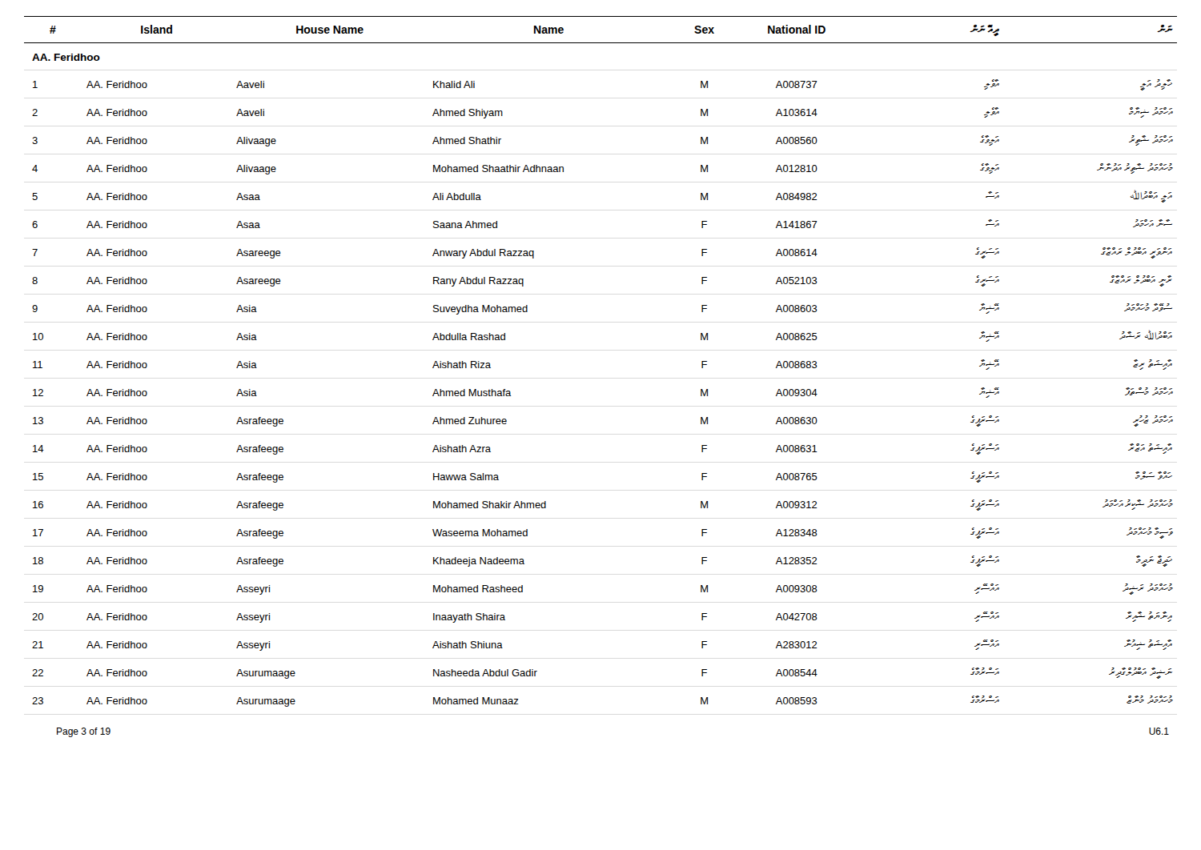| # | Island | House Name | Name | Sex | National ID | ދީއޭ ނަން | ނަން |
| --- | --- | --- | --- | --- | --- | --- | --- |
| AA. Feridhoo |
| 1 | AA. Feridhoo | Aaveli | Khalid Ali | M | A008737 | އާވެލި | ޚާލިދު އަލީ |
| 2 | AA. Feridhoo | Aaveli | Ahmed Shiyam | M | A103614 | އާވެލި | އަހްމަދު ޝިޔާމް |
| 3 | AA. Feridhoo | Alivaage | Ahmed Shathir | M | A008560 | އަލިވާގެ | އަހްމަދު ޝާތިރު |
| 4 | AA. Feridhoo | Alivaage | Mohamed Shaathir Adhnaan | M | A012810 | އަލިވާގެ | މުހައްމަދު ޝާތިރު އަދުނާން |
| 5 | AA. Feridhoo | Asaa | Ali Abdulla | M | A084982 | އަސާ | އަލީ އަބްދުﷲ |
| 6 | AA. Feridhoo | Asaa | Saana Ahmed | F | A141867 | އަސާ | ސާނާ އަހްމަދު |
| 7 | AA. Feridhoo | Asareege | Anwary Abdul Razzaq | F | A008614 | އަސަރީގެ | އަންވަރީ އަބްދުލް ރައްޒާގް |
| 8 | AA. Feridhoo | Asareege | Rany Abdul Razzaq | F | A052103 | އަސަރީގެ | ރާނީ އަބްދުލް ރައްޒާގް |
| 9 | AA. Feridhoo | Asia | Suveydha Mohamed | F | A008603 | އޭޝިޔާ | ސުވޭދާ މުހައްމަދު |
| 10 | AA. Feridhoo | Asia | Abdulla Rashad | M | A008625 | އޭޝިޔާ | އަބްދުﷲ ރަޝާދު |
| 11 | AA. Feridhoo | Asia | Aishath Riza | F | A008683 | އޭޝިޔާ | އާއިޝަތު ރިޒާ |
| 12 | AA. Feridhoo | Asia | Ahmed Musthafa | M | A009304 | އޭޝިޔާ | އަހްމަދު މުސްތަފާ |
| 13 | AA. Feridhoo | Asrafeege | Ahmed Zuhuree | M | A008630 | އަސްރަފީގެ | އަހްމަދު ޒުހުރީ |
| 14 | AA. Feridhoo | Asrafeege | Aishath Azra | F | A008631 | އަސްރަފީގެ | އާއިޝަތު އަޒްރާ |
| 15 | AA. Feridhoo | Asrafeege | Hawwa Salma | F | A008765 | އަސްރަފީގެ | ހައްވާ ސަލްމާ |
| 16 | AA. Feridhoo | Asrafeege | Mohamed Shakir Ahmed | M | A009312 | އަސްރަފީގެ | މުހައްމަދު ޝާކިރު އަހްމަދު |
| 17 | AA. Feridhoo | Asrafeege | Waseema Mohamed | F | A128348 | އަސްރަފީގެ | ވަސީމާ މުހައްމަދު |
| 18 | AA. Feridhoo | Asrafeege | Khadeeja Nadeema | F | A128352 | އަސްރަފީގެ | ޚަދީޖާ ނަދީމާ |
| 19 | AA. Feridhoo | Asseyri | Mohamed Rasheed | M | A009308 | އައްސޭރި | މުހައްމަދު ރަޝީދު |
| 20 | AA. Feridhoo | Asseyri | Inaayath Shaira | F | A042708 | އައްސޭރި | އިނާޔަތު ޝާއިރާ |
| 21 | AA. Feridhoo | Asseyri | Aishath Shiuna | F | A283012 | އައްސޭރި | އާއިޝަތު ޝިއުނާ |
| 22 | AA. Feridhoo | Asurumaage | Nasheeda Abdul Gadir | F | A008544 | އަސްރުމާގެ | ނަޝީދާ އަބްދުލްގާދިރު |
| 23 | AA. Feridhoo | Asurumaage | Mohamed Munaaz | M | A008593 | އަސްރުމާގެ | މުހައްމަދު މުނާޒް |
Page 3 of 19 U6.1